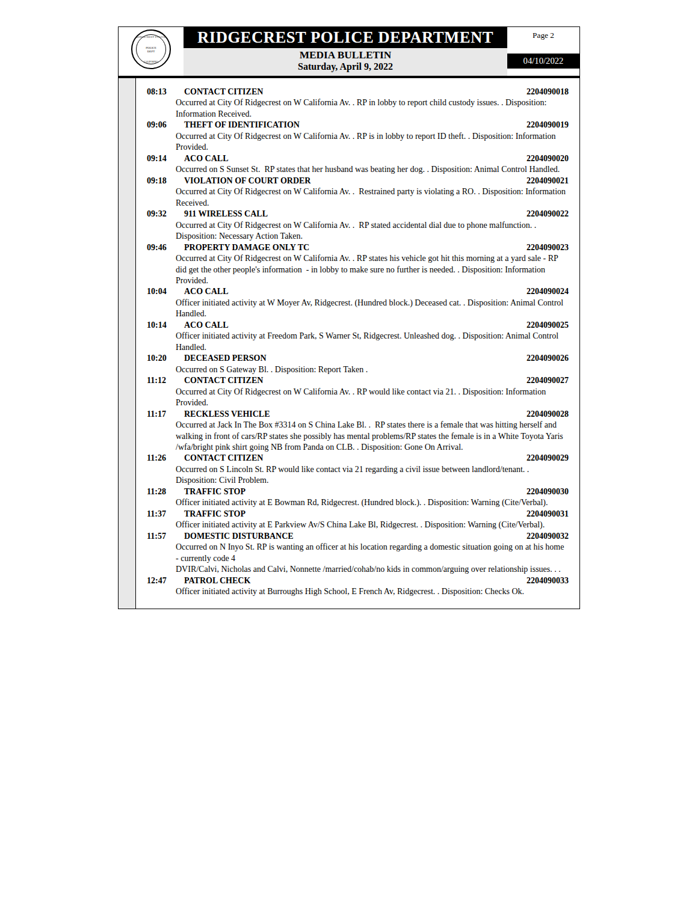| RIDGECREST POLICE POLICE DEPT CALIFORNIA | RIDGECREST POLICE DEPARTMENT MEDIA BULLETIN Saturday, April 9, 2022 | Page 2 04/10/2022 |
08:13 CONTACT CITIZEN 2204090018
Occurred at City Of Ridgecrest on W California Av. . RP in lobby to report child custody issues. . Disposition: Information Received.
09:06 THEFT OF IDENTIFICATION 2204090019
Occurred at City Of Ridgecrest on W California Av. . RP is in lobby to report ID theft. . Disposition: Information Provided.
09:14 ACO CALL 2204090020
Occurred on S Sunset St. RP states that her husband was beating her dog. . Disposition: Animal Control Handled.
09:18 VIOLATION OF COURT ORDER 2204090021
Occurred at City Of Ridgecrest on W California Av. . Restrained party is violating a RO. . Disposition: Information Received.
09:32911 WIRELESS CALL 2204090022
Occurred at City Of Ridgecrest on W California Av. . RP stated accidental dial due to phone malfunction. . Disposition: Necessary Action Taken.
09:46 PROPERTY DAMAGE ONLY TC 2204090023
Occurred at City Of Ridgecrest on W California Av. . RP states his vehicle got hit this morning at a yard sale - RP did get the other people's information - in lobby to make sure no further is needed. . Disposition: Information Provided.
10:04 ACO CALL 2204090024
Officer initiated activity at W Moyer Av, Ridgecrest. (Hundred block.) Deceased cat. . Disposition: Animal Control Handled.
10:14 ACO CALL 2204090025
Officer initiated activity at Freedom Park, S Warner St, Ridgecrest. Unleashed dog. . Disposition: Animal Control Handled.
10:20 DECEASED PERSON 2204090026
Occurred on S Gateway Bl. . Disposition: Report Taken .
11:12 CONTACT CITIZEN 2204090027
Occurred at City Of Ridgecrest on W California Av. . RP would like contact via 21. . Disposition: Information Provided.
11:17 RECKLESS VEHICLE 2204090028
Occurred at Jack In The Box #3314 on S China Lake Bl. . RP states there is a female that was hitting herself and walking in front of cars/RP states she possibly has mental problems/RP states the female is in a White Toyota Yaris /wfa/bright pink shirt going NB from Panda on CLB. . Disposition: Gone On Arrival.
11:26 CONTACT CITIZEN 2204090029
Occurred on S Lincoln St. RP would like contact via 21 regarding a civil issue between landlord/tenant. . Disposition: Civil Problem.
11:28 TRAFFIC STOP 2204090030
Officer initiated activity at E Bowman Rd, Ridgecrest. (Hundred block.). . Disposition: Warning (Cite/Verbal).
11:37 TRAFFIC STOP 2204090031
Officer initiated activity at E Parkview Av/S China Lake Bl, Ridgecrest. . Disposition: Warning (Cite/Verbal).
11:57 DOMESTIC DISTURBANCE 2204090032
Occurred on N Inyo St. RP is wanting an officer at his location regarding a domestic situation going on at his home - currently code 4
DVIR/Calvi, Nicholas and Calvi, Nonnette /married/cohab/no kids in common/arguing over relationship issues. . .
12:47 PATROL CHECK 2204090033
Officer initiated activity at Burroughs High School, E French Av, Ridgecrest. . Disposition: Checks Ok.